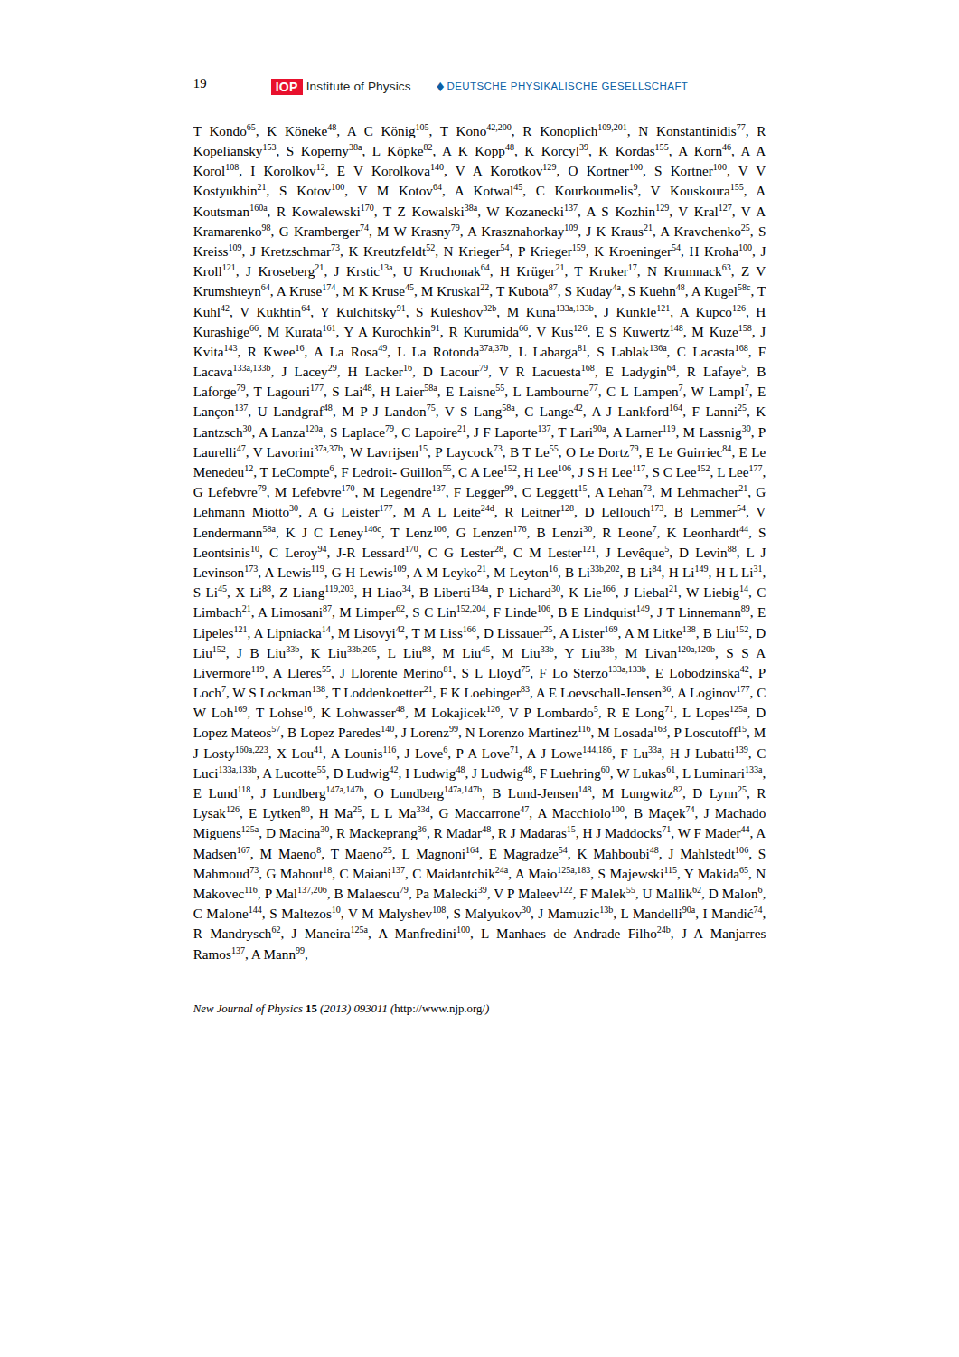19
IOP Institute of Physics ♦DEUTSCHE PHYSIKALISCHE GESELLSCHAFT
T Kondo65, K Köneke48, A C König105, T Kono42,200, R Konoplich109,201, N Konstantinidis77, R Kopeliansky153, S Koperny38a, L Köpke82, A K Kopp48, K Korcyl39, K Kordas155, A Korn46, A A Korol108, I Korolkov12, E V Korolkova140, V A Korotkov129, O Kortner100, S Kortner100, V V Kostyukhin21, S Kotov100, V M Kotov64, A Kotwal45, C Kourkoumelis9, V Kouskoura155, A Koutsman160a, R Kowalewski170, T Z Kowalski38a, W Kozanecki137, A S Kozhin129, V Kral127, V A Kramarenko98, G Kramberger74, M W Krasny79, A Krasznahorkay109, J K Kraus21, A Kravchenko25, S Kreiss109, J Kretzschmar73, K Kreutzfeldt52, N Krieger54, P Krieger159, K Kroeninger54, H Kroha100, J Kroll121, J Kroseberg21, J Krstic13a, U Kruchonak64, H Krüger21, T Kruker17, N Krumnack63, Z V Krumshteyn64, A Kruse174, M K Kruse45, M Kruskal22, T Kubota87, S Kuday4a, S Kuehn48, A Kugel58c, T Kuhl42, V Kukhtin64, Y Kulchitsky91, S Kuleshov32b, M Kuna133a,133b, J Kunkle121, A Kupco126, H Kurashige66, M Kurata161, Y A Kurochkin91, R Kurumida66, V Kus126, E S Kuwertz148, M Kuze158, J Kvita143, R Kwee16, A La Rosa49, L La Rotonda37a,37b, L Labarga81, S Lablak136a, C Lacasta168, F Lacava133a,133b, J Lacey29, H Lacker16, D Lacour79, V R Lacuesta168, E Ladygin64, R Lafaye5, B Laforge79, T Lagouri177, S Lai48, H Laier58a, E Laisne55, L Lambourne77, C L Lampen7, W Lampl7, E Lançon137, U Landgraf48, M P J Landon75, V S Lang58a, C Lange42, A J Lankford164, F Lanni25, K Lantzsch30, A Lanza120a, S Laplace79, C Lapoire21, J F Laporte137, T Lari90a, A Larner119, M Lassnig30, P Laurelli47, V Lavorini37a,37b, W Lavrijsen15, P Laycock73, B T Le55, O Le Dortz79, E Le Guirriec84, E Le Menedeu12, T LeCompte6, F Ledroit- Guillon55, C A Lee152, H Lee106, J S H Lee117, S C Lee152, L Lee177, G Lefebvre79, M Lefebvre170, M Legendre137, F Legger99, C Leggett15, A Lehan73, M Lehmacher21, G Lehmann Miotto30, A G Leister177, M A L Leite24d, R Leitner128, D Lellouch173, B Lemmer54, V Lendermann58a, K J C Leney146c, T Lenz106, G Lenzen176, B Lenzi30, R Leone7, K Leonhardt44, S Leontsinis10, C Leroy94, J-R Lessard170, C G Lester28, C M Lester121, J Levêque5, D Levin88, L J Levinson173, A Lewis119, G H Lewis109, A M Leyko21, M Leyton16, B Li33b,202, B Li84, H Li149, H L Li31, S Li45, X Li88, Z Liang119,203, H Liao34, B Liberti134a, P Lichard30, K Lie166, J Liebal21, W Liebig14, C Limbach21, A Limosani87, M Limper62, S C Lin152,204, F Linde106, B E Lindquist149, J T Linnemann89, E Lipeles121, A Lipniacka14, M Lisovyi42, T M Liss166, D Lissauer25, A Lister169, A M Litke138, B Liu152, D Liu152, J B Liu33b, K Liu33b,205, L Liu88, M Liu45, M Liu33b, Y Liu33b, M Livan120a,120b, S S A Livermore119, A Lleres55, J Llorente Merino81, S L Lloyd75, F Lo Sterzo133a,133b, E Lobodzinska42, P Loch7, W S Lockman138, T Loddenkoetter21, F K Loebinger83, A E Loevschall-Jensen36, A Loginov177, C W Loh169, T Lohse16, K Lohwasser48, M Lokajicek126, V P Lombardo5, R E Long71, L Lopes125a, D Lopez Mateos57, B Lopez Paredes140, J Lorenz99, N Lorenzo Martinez116, M Losada163, P Loscutoff15, M J Losty160a,223, X Lou41, A Lounis116, J Love6, P A Love71, A J Lowe144,186, F Lu33a, H J Lubatti139, C Luci133a,133b, A Lucotte55, D Ludwig42, I Ludwig48, J Ludwig48, F Luehring60, W Lukas61, L Luminari133a, E Lund118, J Lundberg147a,147b, O Lundberg147a,147b, B Lund-Jensen148, M Lungwitz82, D Lynn25, R Lysak126, E Lytken80, H Ma25, L L Ma33d, G Maccarrone47, A Macchiolo100, B Maçek74, J Machado Miguens125a, D Macina30, R Mackeprang36, R Madar48, R J Madaras15, H J Maddocks71, W F Mader44, A Madsen167, M Maeno8, T Maeno25, L Magnoni164, E Magradze54, K Mahboubi48, J Mahlstedt106, S Mahmoud73, G Mahout18, C Maiani137, C Maidantchik24a, A Maio125a,183, S Majewski115, Y Makida65, N Makovec116, P Mal137,206, B Malaescu79, Pa Malecki39, V P Maleev122, F Malek55, U Mallik62, D Malon6, C Malone144, S Maltezos10, V M Malyshev108, S Malyukov30, J Mamuzic13b, L Mandelli90a, I Mandić74, R Mandrysch62, J Maneira125a, A Manfredini100, L Manhaes de Andrade Filho24b, J A Manjarres Ramos137, A Mann99,
New Journal of Physics 15 (2013) 093011 (http://www.njp.org/)